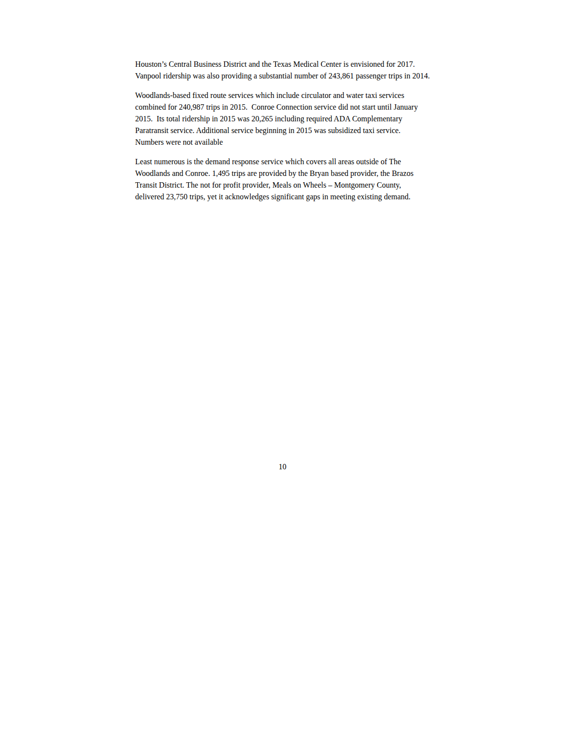Houston’s Central Business District and the Texas Medical Center is envisioned for 2017. Vanpool ridership was also providing a substantial number of 243,861 passenger trips in 2014.
Woodlands-based fixed route services which include circulator and water taxi services combined for 240,987 trips in 2015. Conroe Connection service did not start until January 2015. Its total ridership in 2015 was 20,265 including required ADA Complementary Paratransit service. Additional service beginning in 2015 was subsidized taxi service. Numbers were not available
Least numerous is the demand response service which covers all areas outside of The Woodlands and Conroe. 1,495 trips are provided by the Bryan based provider, the Brazos Transit District. The not for profit provider, Meals on Wheels – Montgomery County, delivered 23,750 trips, yet it acknowledges significant gaps in meeting existing demand.
10